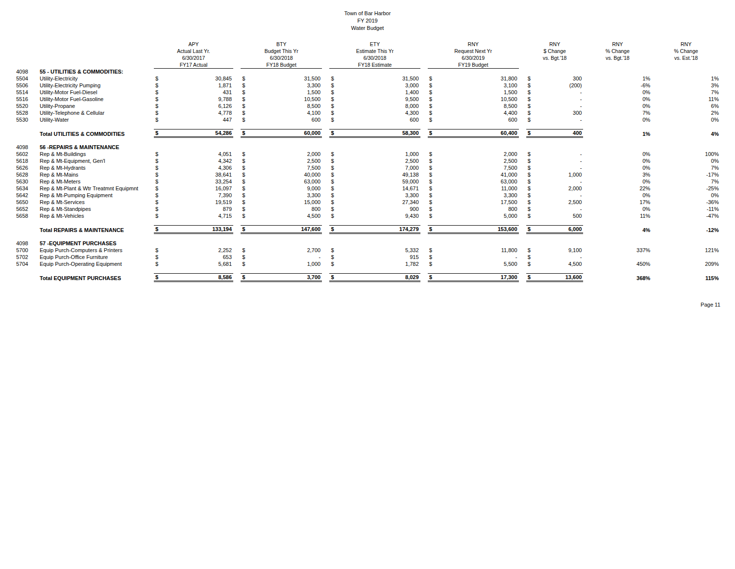Town of Bar Harbor
FY 2019
Water Budget
| | | APY | | BTY | | ETY | | RNY | | RNY | RNY | RNY |
| --- | --- | --- | --- | --- | --- | --- | --- | --- | --- | --- | --- | --- |
| | | Actual Last Yr. | | Budget This Yr | | Estimate This Yr | | Request Next Yr | | $ Change | % Change | % Change |
| | | 6/30/2017 | | 6/30/2018 | | 6/30/2018 | | 6/30/2019 | | vs. Bgt.'18 | vs. Bgt.'18 | vs. Est.'18 |
| | | FY17 Actual | | FY18 Budget | | FY18 Estimate | | FY19 Budget | | | | |
| 4098 | 55 - UTILITIES & COMMODITIES: | |
| 5504 | Utility-Electricity | $ | 30,845 | | $ | 31,500 | | $ | 31,500 | | $ | 31,800 | | $ | 300 | 1% | 1% |
| 5506 | Utility-Electricity Pumping | $ | 1,871 | | $ | 3,300 | | $ | 3,000 | | $ | 3,100 | | $ | (200) | -6% | 3% |
| 5514 | Utility-Motor Fuel-Diesel | $ | 431 | | $ | 1,500 | | $ | 1,400 | | $ | 1,500 | | $ | - | 0% | 7% |
| 5516 | Utility-Motor Fuel-Gasoline | $ | 9,788 | | $ | 10,500 | | $ | 9,500 | | $ | 10,500 | | $ | - | 0% | 11% |
| 5520 | Utility-Propane | $ | 6,126 | | $ | 8,500 | | $ | 8,000 | | $ | 8,500 | | $ | - | 0% | 6% |
| 5528 | Utility-Telephone & Cellular | $ | 4,778 | | $ | 4,100 | | $ | 4,300 | | $ | 4,400 | | $ | 300 | 7% | 2% |
| 5530 | Utility-Water | $ | 447 | | $ | 600 | | $ | 600 | | $ | 600 | | $ | - | 0% | 0% |
| | Total UTILITIES & COMMODITIES | $ | 54,286 | | $ | 60,000 | | $ | 58,300 | | $ | 60,400 | | $ | 400 | 1% | 4% |
| 4098 | 56 -REPAIRS & MAINTENANCE | |
| 5602 | Rep & Mt-Buildings | $ | 4,051 | | $ | 2,000 | | $ | 1,000 | | $ | 2,000 | | $ | - | 0% | 100% |
| 5618 | Rep & Mt-Equipment, Gen'l | $ | 4,342 | | $ | 2,500 | | $ | 2,500 | | $ | 2,500 | | $ | - | 0% | 0% |
| 5626 | Rep & Mt-Hydrants | $ | 4,306 | | $ | 7,500 | | $ | 7,000 | | $ | 7,500 | | $ | - | 0% | 7% |
| 5628 | Rep & Mt-Mains | $ | 38,641 | | $ | 40,000 | | $ | 49,138 | | $ | 41,000 | | $ | 1,000 | 3% | -17% |
| 5630 | Rep & Mt-Meters | $ | 33,254 | | $ | 63,000 | | $ | 59,000 | | $ | 63,000 | | $ | - | 0% | 7% |
| 5634 | Rep & Mt-Plant & Wtr Treatmnt Equipmnt | $ | 16,097 | | $ | 9,000 | | $ | 14,671 | | $ | 11,000 | | $ | 2,000 | 22% | -25% |
| 5642 | Rep & Mt-Pumping Equipment | $ | 7,390 | | $ | 3,300 | | $ | 3,300 | | $ | 3,300 | | $ | - | 0% | 0% |
| 5650 | Rep & Mt-Services | $ | 19,519 | | $ | 15,000 | | $ | 27,340 | | $ | 17,500 | | $ | 2,500 | 17% | -36% |
| 5652 | Rep & Mt-Standpipes | $ | 879 | | $ | 800 | | $ | 900 | | $ | 800 | | $ | - | 0% | -11% |
| 5658 | Rep & Mt-Vehicles | $ | 4,715 | | $ | 4,500 | | $ | 9,430 | | $ | 5,000 | | $ | 500 | 11% | -47% |
| | Total REPAIRS & MAINTENANCE | $ | 133,194 | | $ | 147,600 | | $ | 174,279 | | $ | 153,600 | | $ | 6,000 | 4% | -12% |
| 4098 | 57 -EQUIPMENT PURCHASES | |
| 5700 | Equip Purch-Computers & Printers | $ | 2,252 | | $ | 2,700 | | $ | 5,332 | | $ | 11,800 | | $ | 9,100 | 337% | 121% |
| 5702 | Equip Purch-Office Furniture | $ | 653 | | $ | - | | $ | 915 | | $ | - | | $ | - | | |
| 5704 | Equip Purch-Operating Equipment | $ | 5,681 | | $ | 1,000 | | $ | 1,782 | | $ | 5,500 | | $ | 4,500 | 450% | 209% |
| | Total EQUIPMENT PURCHASES | $ | 8,586 | | $ | 3,700 | | $ | 8,029 | | $ | 17,300 | | $ | 13,600 | 368% | 115% |
Page 11